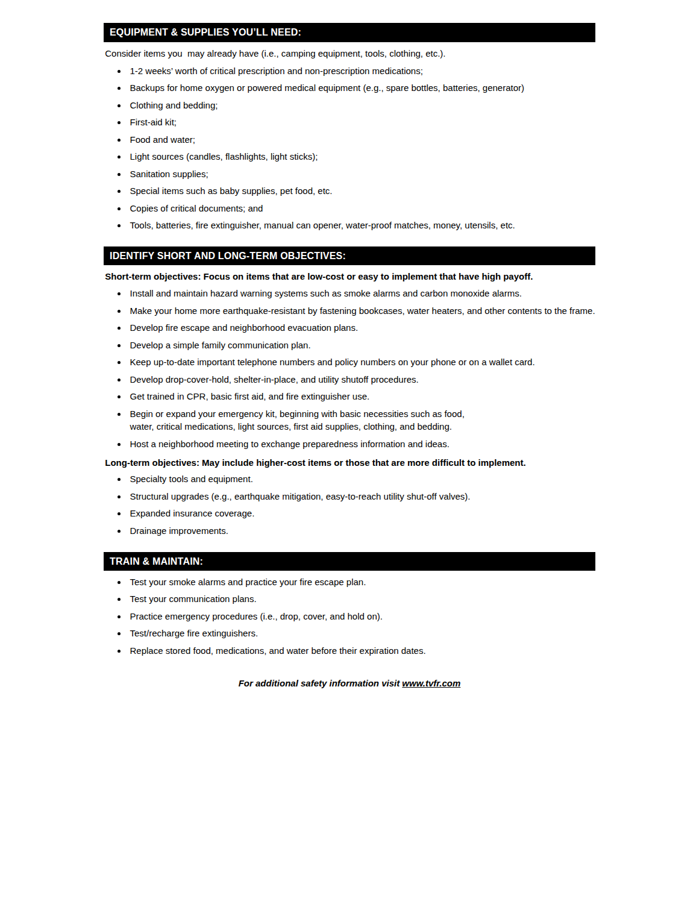EQUIPMENT & SUPPLIES YOU’LL NEED:
Consider items you may already have (i.e., camping equipment, tools, clothing, etc.).
1-2 weeks’ worth of critical prescription and non-prescription medications;
Backups for home oxygen or powered medical equipment (e.g., spare bottles, batteries, generator)
Clothing and bedding;
First-aid kit;
Food and water;
Light sources (candles, flashlights, light sticks);
Sanitation supplies;
Special items such as baby supplies, pet food, etc.
Copies of critical documents; and
Tools, batteries, fire extinguisher, manual can opener, water-proof matches, money, utensils, etc.
IDENTIFY SHORT AND LONG-TERM OBJECTIVES:
Short-term objectives: Focus on items that are low-cost or easy to implement that have high payoff.
Install and maintain hazard warning systems such as smoke alarms and carbon monoxide alarms.
Make your home more earthquake-resistant by fastening bookcases, water heaters, and other contents to the frame.
Develop fire escape and neighborhood evacuation plans.
Develop a simple family communication plan.
Keep up-to-date important telephone numbers and policy numbers on your phone or on a wallet card.
Develop drop-cover-hold, shelter-in-place, and utility shutoff procedures.
Get trained in CPR, basic first aid, and fire extinguisher use.
Begin or expand your emergency kit, beginning with basic necessities such as food,
water, critical medications, light sources, first aid supplies, clothing, and bedding.
Host a neighborhood meeting to exchange preparedness information and ideas.
Long-term objectives: May include higher-cost items or those that are more difficult to implement.
Specialty tools and equipment.
Structural upgrades (e.g., earthquake mitigation, easy-to-reach utility shut-off valves).
Expanded insurance coverage.
Drainage improvements.
TRAIN & MAINTAIN:
Test your smoke alarms and practice your fire escape plan.
Test your communication plans.
Practice emergency procedures (i.e., drop, cover, and hold on).
Test/recharge fire extinguishers.
Replace stored food, medications, and water before their expiration dates.
For additional safety information visit www.tvfr.com